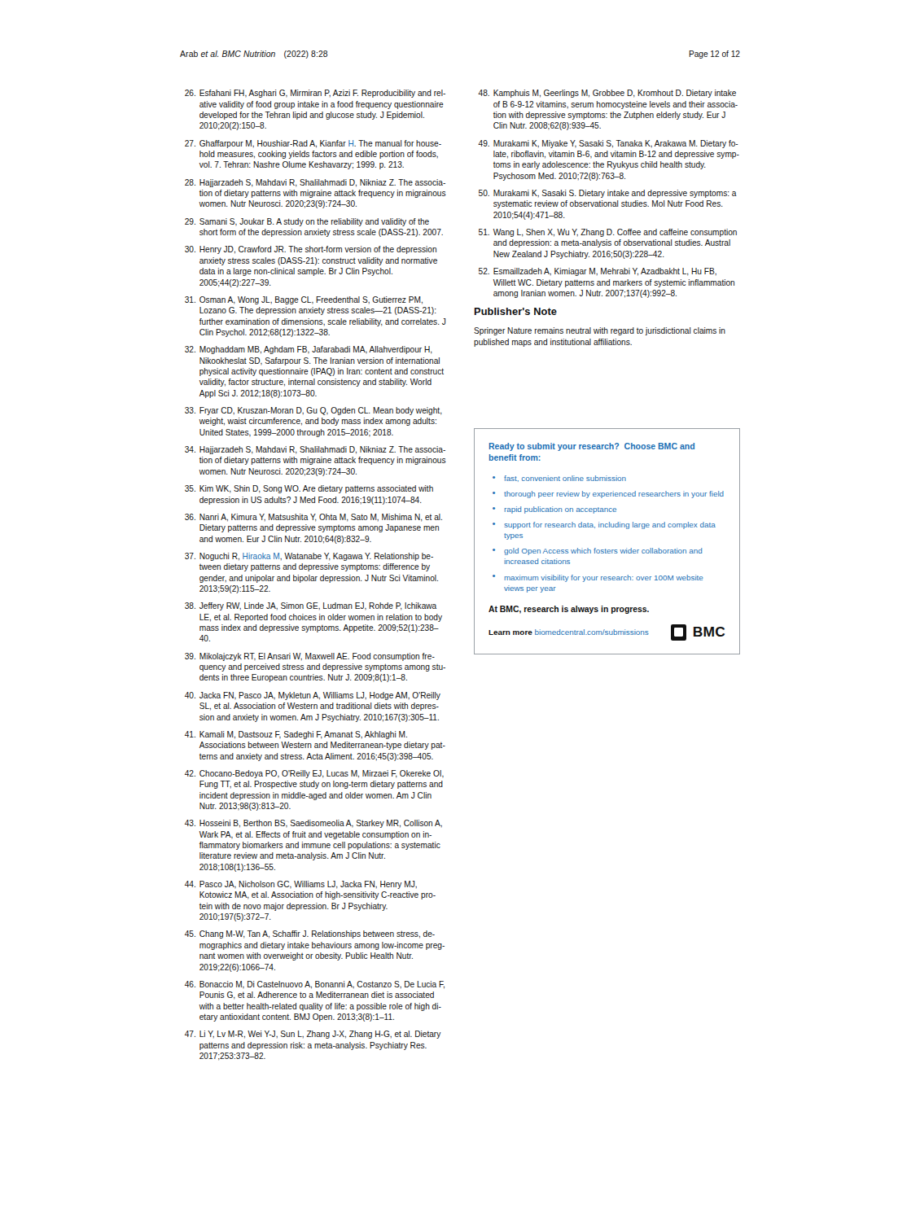Arab et al. BMC Nutrition(2022) 8:28
Page 12 of 12
26. Esfahani FH, Asghari G, Mirmiran P, Azizi F. Reproducibility and relative validity of food group intake in a food frequency questionnaire developed for the Tehran lipid and glucose study. J Epidemiol. 2010;20(2):150–8.
27. Ghaffarpour M, Houshiar-Rad A, Kianfar H. The manual for household measures, cooking yields factors and edible portion of foods, vol. 7. Tehran: Nashre Olume Keshavarzy; 1999. p. 213.
28. Hajjarzadeh S, Mahdavi R, Shalilahmadi D, Nikniaz Z. The association of dietary patterns with migraine attack frequency in migrainous women. Nutr Neurosci. 2020;23(9):724–30.
29. Samani S, Joukar B. A study on the reliability and validity of the short form of the depression anxiety stress scale (DASS-21). 2007.
30. Henry JD, Crawford JR. The short-form version of the depression anxiety stress scales (DASS-21): construct validity and normative data in a large non-clinical sample. Br J Clin Psychol. 2005;44(2):227–39.
31. Osman A, Wong JL, Bagge CL, Freedenthal S, Gutierrez PM, Lozano G. The depression anxiety stress scales—21 (DASS-21): further examination of dimensions, scale reliability, and correlates. J Clin Psychol. 2012;68(12):1322–38.
32. Moghaddam MB, Aghdam FB, Jafarabadi MA, Allahverdipour H, Nikookheslat SD, Safarpour S. The Iranian version of international physical activity questionnaire (IPAQ) in Iran: content and construct validity, factor structure, internal consistency and stability. World Appl Sci J. 2012;18(8):1073–80.
33. Fryar CD, Kruszan-Moran D, Gu Q, Ogden CL. Mean body weight, weight, waist circumference, and body mass index among adults: United States, 1999–2000 through 2015–2016; 2018.
34. Hajjarzadeh S, Mahdavi R, Shalilahmadi D, Nikniaz Z. The association of dietary patterns with migraine attack frequency in migrainous women. Nutr Neurosci. 2020;23(9):724–30.
35. Kim WK, Shin D, Song WO. Are dietary patterns associated with depression in US adults? J Med Food. 2016;19(11):1074–84.
36. Nanri A, Kimura Y, Matsushita Y, Ohta M, Sato M, Mishima N, et al. Dietary patterns and depressive symptoms among Japanese men and women. Eur J Clin Nutr. 2010;64(8):832–9.
37. Noguchi R, Hiraoka M, Watanabe Y, Kagawa Y. Relationship between dietary patterns and depressive symptoms: difference by gender, and unipolar and bipolar depression. J Nutr Sci Vitaminol. 2013;59(2):115–22.
38. Jeffery RW, Linde JA, Simon GE, Ludman EJ, Rohde P, Ichikawa LE, et al. Reported food choices in older women in relation to body mass index and depressive symptoms. Appetite. 2009;52(1):238–40.
39. Mikolajczyk RT, El Ansari W, Maxwell AE. Food consumption frequency and perceived stress and depressive symptoms among students in three European countries. Nutr J. 2009;8(1):1–8.
40. Jacka FN, Pasco JA, Mykletun A, Williams LJ, Hodge AM, O'Reilly SL, et al. Association of Western and traditional diets with depression and anxiety in women. Am J Psychiatry. 2010;167(3):305–11.
41. Kamali M, Dastsouz F, Sadeghi F, Amanat S, Akhlaghi M. Associations between Western and Mediterranean-type dietary patterns and anxiety and stress. Acta Aliment. 2016;45(3):398–405.
42. Chocano-Bedoya PO, O'Reilly EJ, Lucas M, Mirzaei F, Okereke OI, Fung TT, et al. Prospective study on long-term dietary patterns and incident depression in middle-aged and older women. Am J Clin Nutr. 2013;98(3):813–20.
43. Hosseini B, Berthon BS, Saedisomeolia A, Starkey MR, Collison A, Wark PA, et al. Effects of fruit and vegetable consumption on inflammatory biomarkers and immune cell populations: a systematic literature review and meta-analysis. Am J Clin Nutr. 2018;108(1):136–55.
44. Pasco JA, Nicholson GC, Williams LJ, Jacka FN, Henry MJ, Kotowicz MA, et al. Association of high-sensitivity C-reactive protein with de novo major depression. Br J Psychiatry. 2010;197(5):372–7.
45. Chang M-W, Tan A, Schaffir J. Relationships between stress, demographics and dietary intake behaviours among low-income pregnant women with overweight or obesity. Public Health Nutr. 2019;22(6):1066–74.
46. Bonaccio M, Di Castelnuovo A, Bonanni A, Costanzo S, De Lucia F, Pounis G, et al. Adherence to a Mediterranean diet is associated with a better health-related quality of life: a possible role of high dietary antioxidant content. BMJ Open. 2013;3(8):1–11.
47. Li Y, Lv M-R, Wei Y-J, Sun L, Zhang J-X, Zhang H-G, et al. Dietary patterns and depression risk: a meta-analysis. Psychiatry Res. 2017;253:373–82.
48. Kamphuis M, Geerlings M, Grobbee D, Kromhout D. Dietary intake of B 6-9-12 vitamins, serum homocysteine levels and their association with depressive symptoms: the Zutphen elderly study. Eur J Clin Nutr. 2008;62(8):939–45.
49. Murakami K, Miyake Y, Sasaki S, Tanaka K, Arakawa M. Dietary folate, riboflavin, vitamin B-6, and vitamin B-12 and depressive symptoms in early adolescence: the Ryukyus child health study. Psychosom Med. 2010;72(8):763–8.
50. Murakami K, Sasaki S. Dietary intake and depressive symptoms: a systematic review of observational studies. Mol Nutr Food Res. 2010;54(4):471–88.
51. Wang L, Shen X, Wu Y, Zhang D. Coffee and caffeine consumption and depression: a meta-analysis of observational studies. Austral New Zealand J Psychiatry. 2016;50(3):228–42.
52. Esmaillzadeh A, Kimiagar M, Mehrabi Y, Azadbakht L, Hu FB, Willett WC. Dietary patterns and markers of systemic inflammation among Iranian women. J Nutr. 2007;137(4):992–8.
Publisher's Note
Springer Nature remains neutral with regard to jurisdictional claims in published maps and institutional affiliations.
Ready to submit your research? Choose BMC and benefit from:
fast, convenient online submission
thorough peer review by experienced researchers in your field
rapid publication on acceptance
support for research data, including large and complex data types
gold Open Access which fosters wider collaboration and increased citations
maximum visibility for your research: over 100M website views per year
At BMC, research is always in progress.
Learn more biomedcentral.com/submissions
BMC